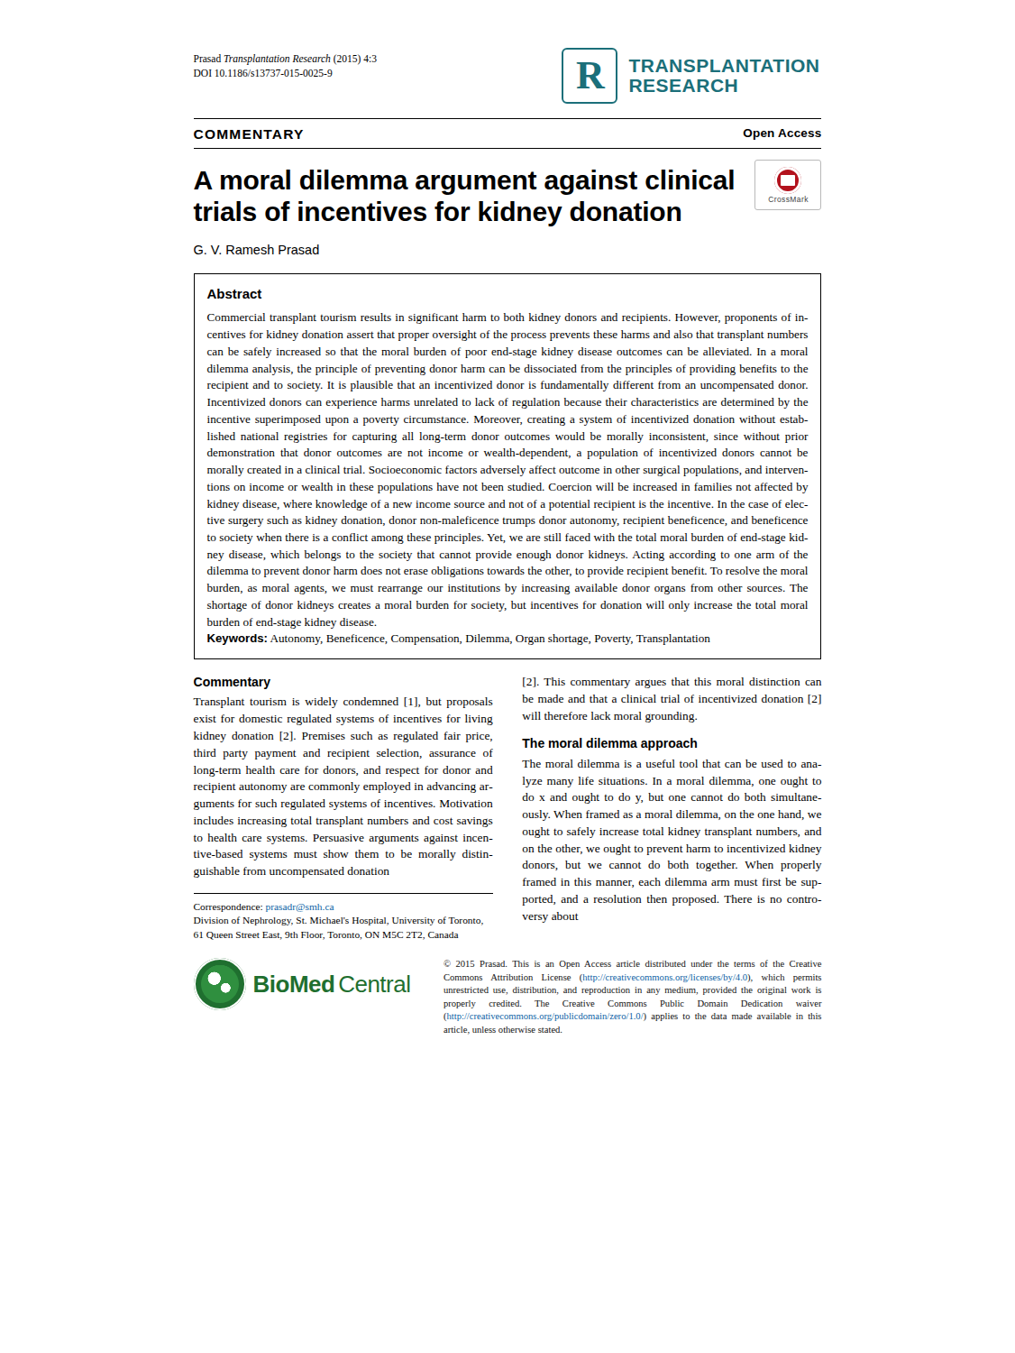Prasad Transplantation Research (2015) 4:3
DOI 10.1186/s13737-015-0025-9
R
Transplantation Research
Commentary
Open Access
A moral dilemma argument against clinical trials of incentives for kidney donation
CrossMark
G. V. Ramesh Prasad
Abstract
Commercial transplant tourism results in significant harm to both kidney donors and recipients. However, proponents of incentives for kidney donation assert that proper oversight of the process prevents these harms and also that transplant numbers can be safely increased so that the moral burden of poor end-stage kidney disease outcomes can be alleviated. In a moral dilemma analysis, the principle of preventing donor harm can be dissociated from the principles of providing benefits to the recipient and to society. It is plausible that an incentivized donor is fundamentally different from an uncompensated donor. Incentivized donors can experience harms unrelated to lack of regulation because their characteristics are determined by the incentive superimposed upon a poverty circumstance. Moreover, creating a system of incentivized donation without established national registries for capturing all long-term donor outcomes would be morally inconsistent, since without prior demonstration that donor outcomes are not income or wealth-dependent, a population of incentivized donors cannot be morally created in a clinical trial. Socioeconomic factors adversely affect outcome in other surgical populations, and interventions on income or wealth in these populations have not been studied. Coercion will be increased in families not affected by kidney disease, where knowledge of a new income source and not of a potential recipient is the incentive. In the case of elective surgery such as kidney donation, donor non-maleficence trumps donor autonomy, recipient beneficence, and beneficence to society when there is a conflict among these principles. Yet, we are still faced with the total moral burden of end-stage kidney disease, which belongs to the society that cannot provide enough donor kidneys. Acting according to one arm of the dilemma to prevent donor harm does not erase obligations towards the other, to provide recipient benefit. To resolve the moral burden, as moral agents, we must rearrange our institutions by increasing available donor organs from other sources. The shortage of donor kidneys creates a moral burden for society, but incentives for donation will only increase the total moral burden of end-stage kidney disease.
Keywords: Autonomy, Beneficence, Compensation, Dilemma, Organ shortage, Poverty, Transplantation
Commentary
Transplant tourism is widely condemned [1], but proposals exist for domestic regulated systems of incentives for living kidney donation [2]. Premises such as regulated fair price, third party payment and recipient selection, assurance of long-term health care for donors, and respect for donor and recipient autonomy are commonly employed in advancing arguments for such regulated systems of incentives. Motivation includes increasing total transplant numbers and cost savings to health care systems. Persuasive arguments against incentive-based systems must show them to be morally distinguishable from uncompensated donation
Correspondence: prasadr@smh.ca
Division of Nephrology, St. Michael's Hospital, University of Toronto, 61 Queen Street East, 9th Floor, Toronto, ON M5C 2T2, Canada
[2]. This commentary argues that this moral distinction can be made and that a clinical trial of incentivized donation [2] will therefore lack moral grounding.
The moral dilemma approach
The moral dilemma is a useful tool that can be used to analyze many life situations. In a moral dilemma, one ought to do x and ought to do y, but one cannot do both simultaneously. When framed as a moral dilemma, on the one hand, we ought to safely increase total kidney transplant numbers, and on the other, we ought to prevent harm to incentivized kidney donors, but we cannot do both together. When properly framed in this manner, each dilemma arm must first be supported, and a resolution then proposed. There is no controversy about
BioMed Central
© 2015 Prasad. This is an Open Access article distributed under the terms of the Creative Commons Attribution License (http://creativecommons.org/licenses/by/4.0), which permits unrestricted use, distribution, and reproduction in any medium, provided the original work is properly credited. The Creative Commons Public Domain Dedication waiver (http://creativecommons.org/publicdomain/zero/1.0/) applies to the data made available in this article, unless otherwise stated.